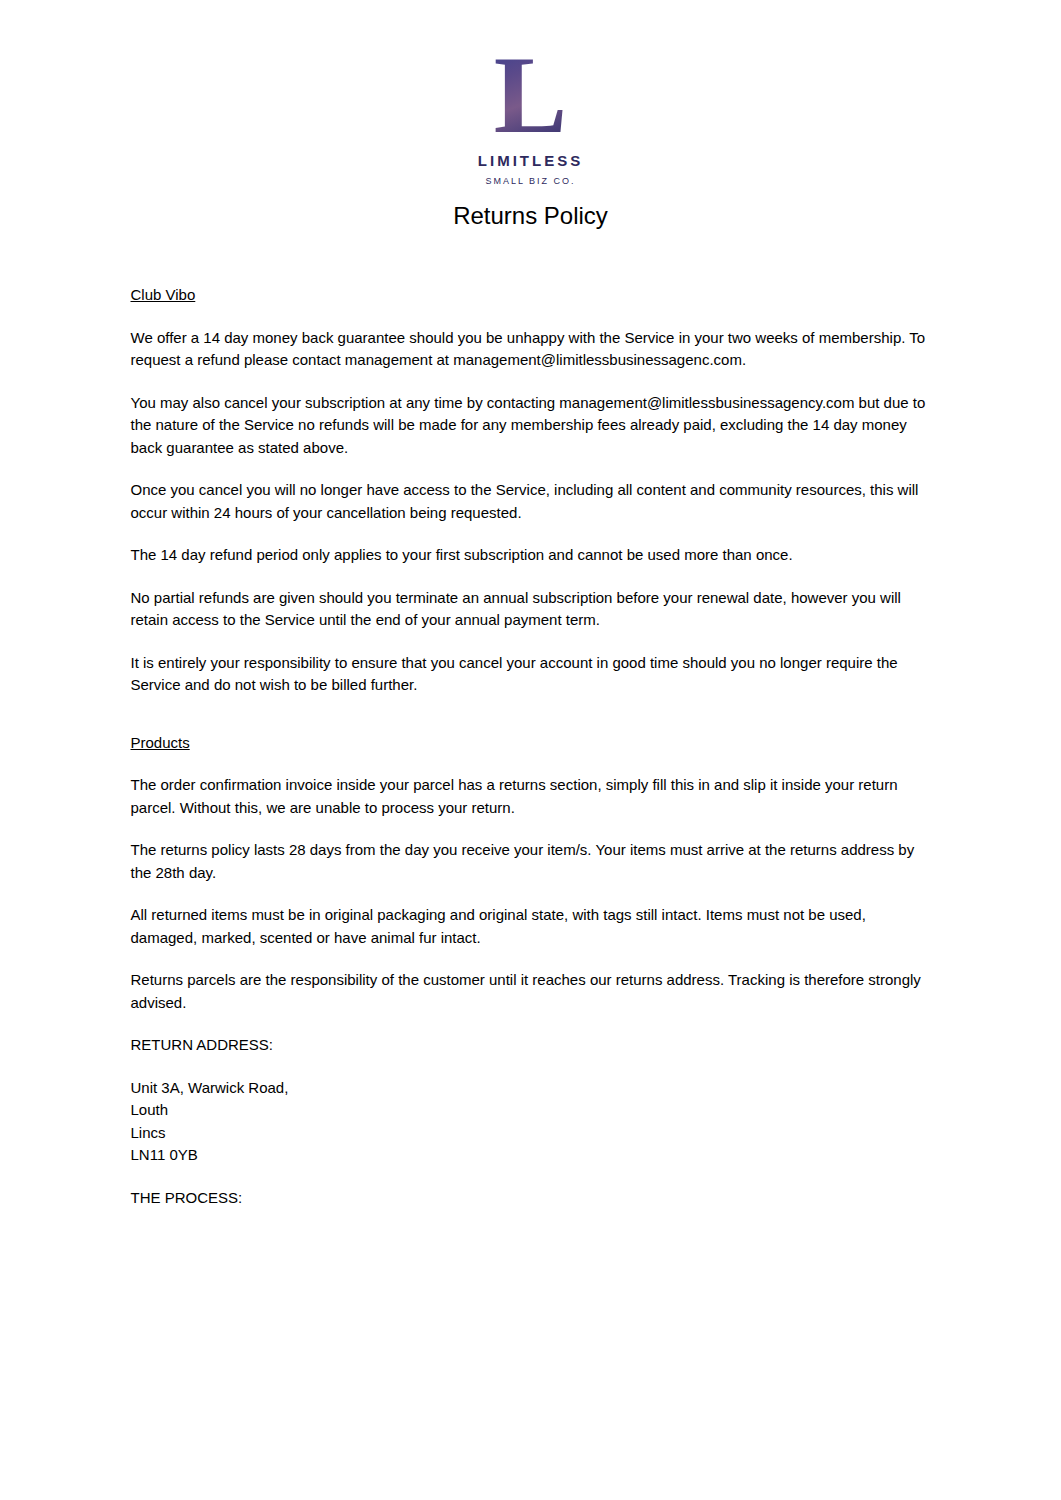L
LIMITLESS
SMALL BIZ CO.
Returns Policy
Club Vibo
We offer a 14 day money back guarantee should you be unhappy with the Service in your two weeks of membership. To request a refund please contact management at management@limitlessbusinessagenc.com.
You may also cancel your subscription at any time by contacting management@limitlessbusinessagency.com but due to the nature of the Service no refunds will be made for any membership fees already paid, excluding the 14 day money back guarantee as stated above.
Once you cancel you will no longer have access to the Service, including all content and community resources, this will occur within 24 hours of your cancellation being requested.
The 14 day refund period only applies to your first subscription and cannot be used more than once.
No partial refunds are given should you terminate an annual subscription before your renewal date, however you will retain access to the Service until the end of your annual payment term.
It is entirely your responsibility to ensure that you cancel your account in good time should you no longer require the Service and do not wish to be billed further.
Products
The order confirmation invoice inside your parcel has a returns section, simply fill this in and slip it inside your return parcel. Without this, we are unable to process your return.
The returns policy lasts 28 days from the day you receive your item/s. Your items must arrive at the returns address by the 28th day.
All returned items must be in original packaging and original state, with tags still intact. Items must not be used, damaged, marked, scented or have animal fur intact.
Returns parcels are the responsibility of the customer until it reaches our returns address. Tracking is therefore strongly advised.
RETURN ADDRESS:
Unit 3A, Warwick Road,
Louth
Lincs
LN11 0YB
THE PROCESS: